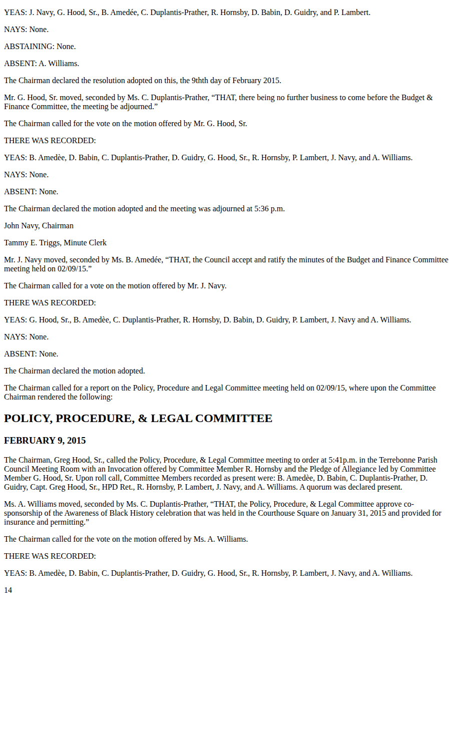YEAS: J. Navy, G. Hood, Sr., B. Amedée, C. Duplantis-Prather, R. Hornsby, D. Babin, D. Guidry, and P. Lambert.
NAYS: None.
ABSTAINING: None.
ABSENT: A. Williams.
The Chairman declared the resolution adopted on this, the 9thth day of February 2015.
Mr. G. Hood, Sr. moved, seconded by Ms. C. Duplantis-Prather, “THAT, there being no further business to come before the Budget & Finance Committee, the meeting be adjourned.”
The Chairman called for the vote on the motion offered by Mr. G. Hood, Sr.
THERE WAS RECORDED:
YEAS: B. Amedèe, D. Babin, C. Duplantis-Prather, D. Guidry, G. Hood, Sr., R. Hornsby, P. Lambert, J. Navy, and A. Williams.
NAYS: None.
ABSENT: None.
The Chairman declared the motion adopted and the meeting was adjourned at 5:36 p.m.
John Navy, Chairman
Tammy E. Triggs, Minute Clerk
Mr. J. Navy moved, seconded by Ms. B. Amedée, “THAT, the Council accept and ratify the minutes of the Budget and Finance Committee meeting held on 02/09/15.”
The Chairman called for a vote on the motion offered by Mr. J. Navy.
THERE WAS RECORDED:
YEAS: G. Hood, Sr., B. Amedèe, C. Duplantis-Prather, R. Hornsby, D. Babin, D. Guidry, P. Lambert, J. Navy and A. Williams.
NAYS: None.
ABSENT: None.
The Chairman declared the motion adopted.
The Chairman called for a report on the Policy, Procedure and Legal Committee meeting held on 02/09/15, where upon the Committee Chairman rendered the following:
POLICY, PROCEDURE, & LEGAL COMMITTEE
FEBRUARY 9, 2015
The Chairman, Greg Hood, Sr., called the Policy, Procedure, & Legal Committee meeting to order at 5:41p.m. in the Terrebonne Parish Council Meeting Room with an Invocation offered by Committee Member R. Hornsby and the Pledge of Allegiance led by Committee Member G. Hood, Sr. Upon roll call, Committee Members recorded as present were: B. Amedèe, D. Babin, C. Duplantis-Prather, D. Guidry, Capt. Greg Hood, Sr., HPD Ret., R. Hornsby, P. Lambert, J. Navy, and A. Williams. A quorum was declared present.
Ms. A. Williams moved, seconded by Ms. C. Duplantis-Prather, “THAT, the Policy, Procedure, & Legal Committee approve co-sponsorship of the Awareness of Black History celebration that was held in the Courthouse Square on January 31, 2015 and provided for insurance and permitting.”
The Chairman called for the vote on the motion offered by Ms. A. Williams.
THERE WAS RECORDED:
YEAS: B. Amedèe, D. Babin, C. Duplantis-Prather, D. Guidry, G. Hood, Sr., R. Hornsby, P. Lambert, J. Navy, and A. Williams.
14